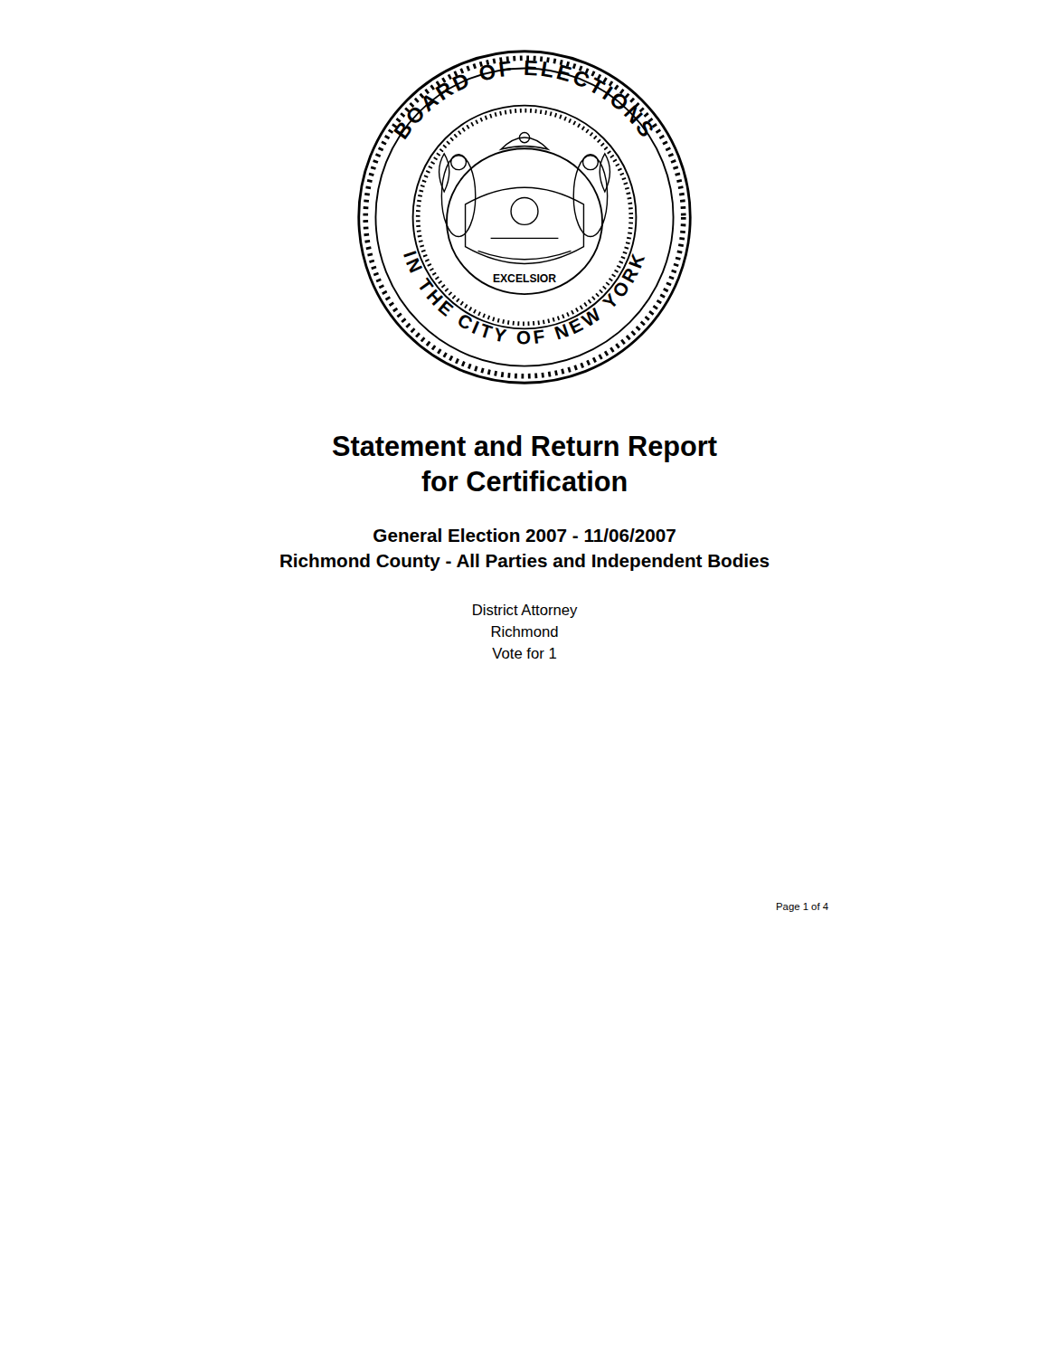Statement and Return Report
for Certification
General Election 2007 - 11/06/2007
Richmond County - All Parties and Independent Bodies
District Attorney
Richmond
Vote for 1
Page 1 of 4